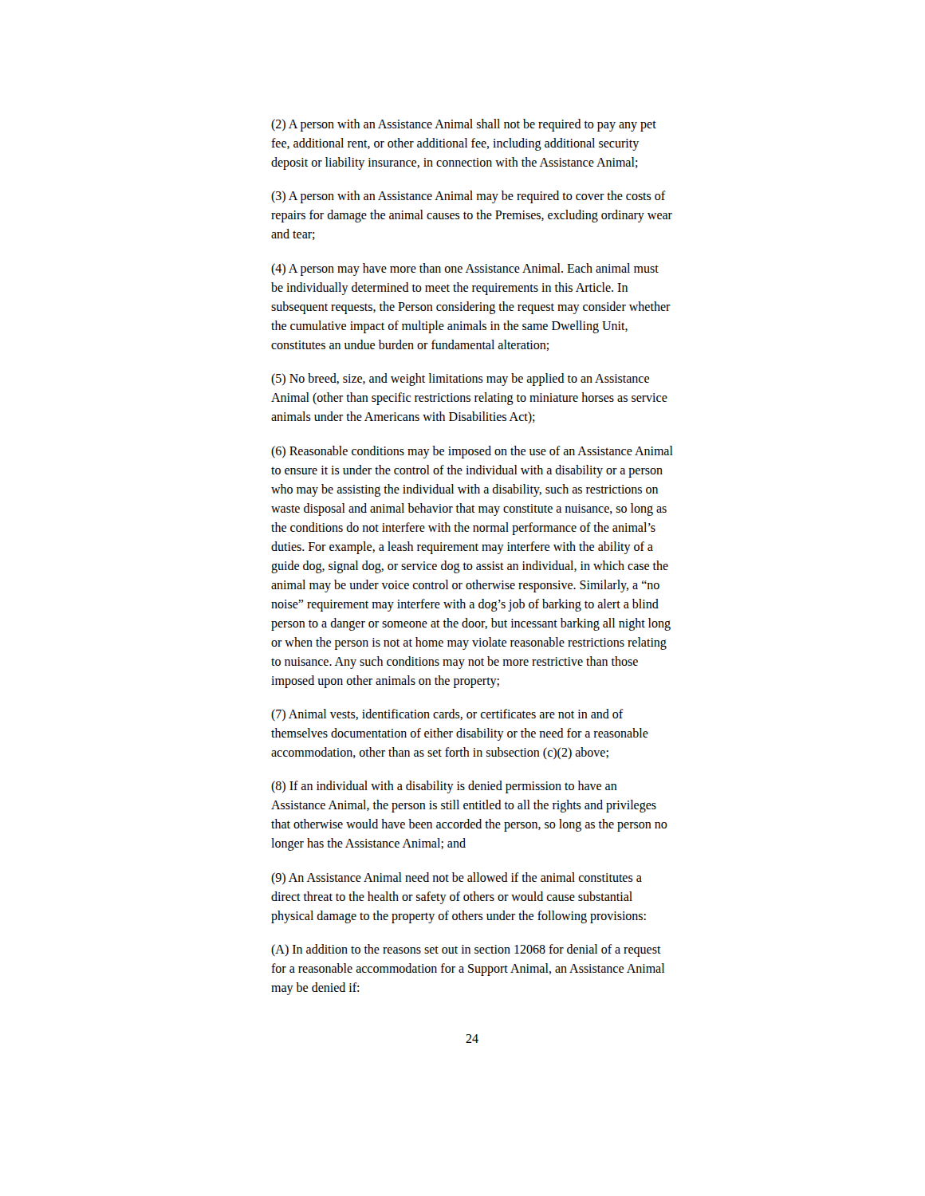(2) A person with an Assistance Animal shall not be required to pay any pet fee, additional rent, or other additional fee, including additional security deposit or liability insurance, in connection with the Assistance Animal;
(3) A person with an Assistance Animal may be required to cover the costs of repairs for damage the animal causes to the Premises, excluding ordinary wear and tear;
(4) A person may have more than one Assistance Animal. Each animal must be individually determined to meet the requirements in this Article. In subsequent requests, the Person considering the request may consider whether the cumulative impact of multiple animals in the same Dwelling Unit, constitutes an undue burden or fundamental alteration;
(5) No breed, size, and weight limitations may be applied to an Assistance Animal (other than specific restrictions relating to miniature horses as service animals under the Americans with Disabilities Act);
(6) Reasonable conditions may be imposed on the use of an Assistance Animal to ensure it is under the control of the individual with a disability or a person who may be assisting the individual with a disability, such as restrictions on waste disposal and animal behavior that may constitute a nuisance, so long as the conditions do not interfere with the normal performance of the animal’s duties. For example, a leash requirement may interfere with the ability of a guide dog, signal dog, or service dog to assist an individual, in which case the animal may be under voice control or otherwise responsive. Similarly, a “no noise” requirement may interfere with a dog’s job of barking to alert a blind person to a danger or someone at the door, but incessant barking all night long or when the person is not at home may violate reasonable restrictions relating to nuisance. Any such conditions may not be more restrictive than those imposed upon other animals on the property;
(7) Animal vests, identification cards, or certificates are not in and of themselves documentation of either disability or the need for a reasonable accommodation, other than as set forth in subsection (c)(2) above;
(8) If an individual with a disability is denied permission to have an Assistance Animal, the person is still entitled to all the rights and privileges that otherwise would have been accorded the person, so long as the person no longer has the Assistance Animal; and
(9) An Assistance Animal need not be allowed if the animal constitutes a direct threat to the health or safety of others or would cause substantial physical damage to the property of others under the following provisions:
(A) In addition to the reasons set out in section 12068 for denial of a request for a reasonable accommodation for a Support Animal, an Assistance Animal may be denied if:
24